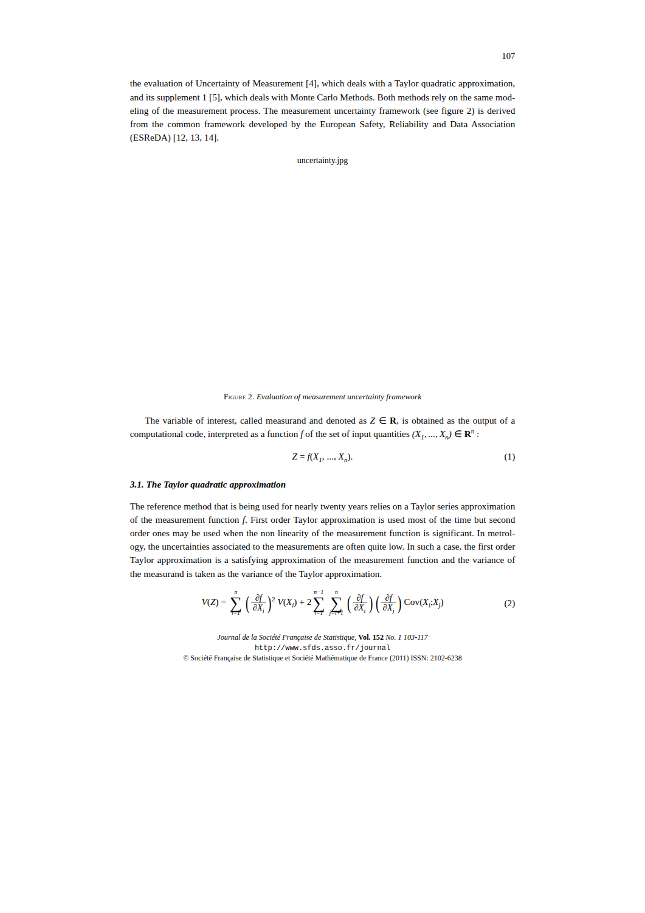107
the evaluation of Uncertainty of Measurement [4], which deals with a Taylor quadratic approximation, and its supplement 1 [5], which deals with Monte Carlo Methods. Both methods rely on the same modeling of the measurement process. The measurement uncertainty framework (see figure 2) is derived from the common framework developed by the European Safety, Reliability and Data Association (ESReDA) [12, 13, 14].
uncertainty.jpg
Figure 2. Evaluation of measurement uncertainty framework
The variable of interest, called measurand and denoted as Z ∈ R, is obtained as the output of a computational code, interpreted as a function f of the set of input quantities (X1, ..., Xn) ∈ Rn :
Z = f(X1, ..., Xn).
(1)
3.1. The Taylor quadratic approximation
The reference method that is being used for nearly twenty years relies on a Taylor series approximation of the measurement function f. First order Taylor approximation is used most of the time but second order ones may be used when the non linearity of the measurement function is significant. In metrology, the uncertainties associated to the measurements are often quite low. In such a case, the first order Taylor approximation is a satisfying approximation of the measurement function and the variance of the measurand is taken as the variance of the Taylor approximation.
V(Z) = n∑i=1 (∂f∂Xi)2 V(Xi) + 2n−1∑i=1 n∑j=i+1 (∂f∂Xi) (∂f∂Xj) Cov(Xi;Xj)
(2)
Journal de la Société Française de Statistique, Vol. 152 No. 1 103-117
http://www.sfds.asso.fr/journal
© Société Française de Statistique et Société Mathématique de France (2011) ISSN: 2102-6238